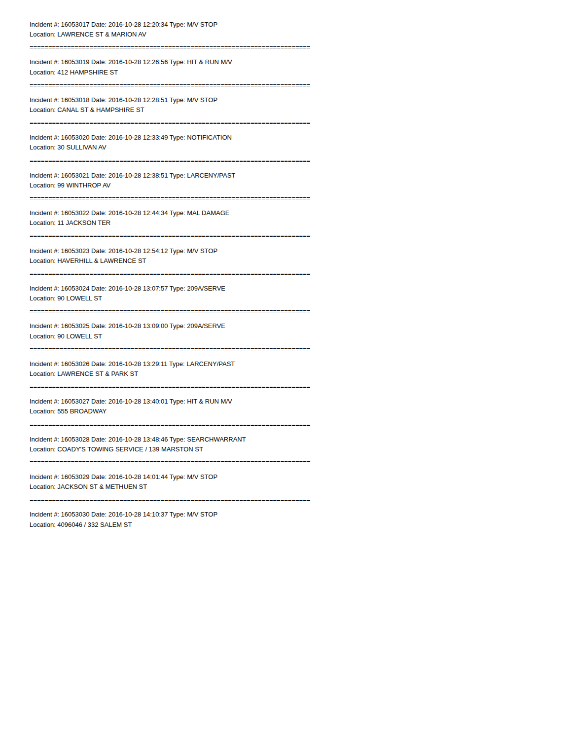Incident #: 16053017 Date: 2016-10-28 12:20:34 Type: M/V STOP
Location: LAWRENCE ST & MARION AV
===========================================================================
Incident #: 16053019 Date: 2016-10-28 12:26:56 Type: HIT & RUN M/V
Location: 412 HAMPSHIRE ST
===========================================================================
Incident #: 16053018 Date: 2016-10-28 12:28:51 Type: M/V STOP
Location: CANAL ST & HAMPSHIRE ST
===========================================================================
Incident #: 16053020 Date: 2016-10-28 12:33:49 Type: NOTIFICATION
Location: 30 SULLIVAN AV
===========================================================================
Incident #: 16053021 Date: 2016-10-28 12:38:51 Type: LARCENY/PAST
Location: 99 WINTHROP AV
===========================================================================
Incident #: 16053022 Date: 2016-10-28 12:44:34 Type: MAL DAMAGE
Location: 11 JACKSON TER
===========================================================================
Incident #: 16053023 Date: 2016-10-28 12:54:12 Type: M/V STOP
Location: HAVERHILL & LAWRENCE ST
===========================================================================
Incident #: 16053024 Date: 2016-10-28 13:07:57 Type: 209A/SERVE
Location: 90 LOWELL ST
===========================================================================
Incident #: 16053025 Date: 2016-10-28 13:09:00 Type: 209A/SERVE
Location: 90 LOWELL ST
===========================================================================
Incident #: 16053026 Date: 2016-10-28 13:29:11 Type: LARCENY/PAST
Location: LAWRENCE ST & PARK ST
===========================================================================
Incident #: 16053027 Date: 2016-10-28 13:40:01 Type: HIT & RUN M/V
Location: 555 BROADWAY
===========================================================================
Incident #: 16053028 Date: 2016-10-28 13:48:46 Type: SEARCHWARRANT
Location: COADY'S TOWING SERVICE / 139 MARSTON ST
===========================================================================
Incident #: 16053029 Date: 2016-10-28 14:01:44 Type: M/V STOP
Location: JACKSON ST & METHUEN ST
===========================================================================
Incident #: 16053030 Date: 2016-10-28 14:10:37 Type: M/V STOP
Location: 4096046 / 332 SALEM ST